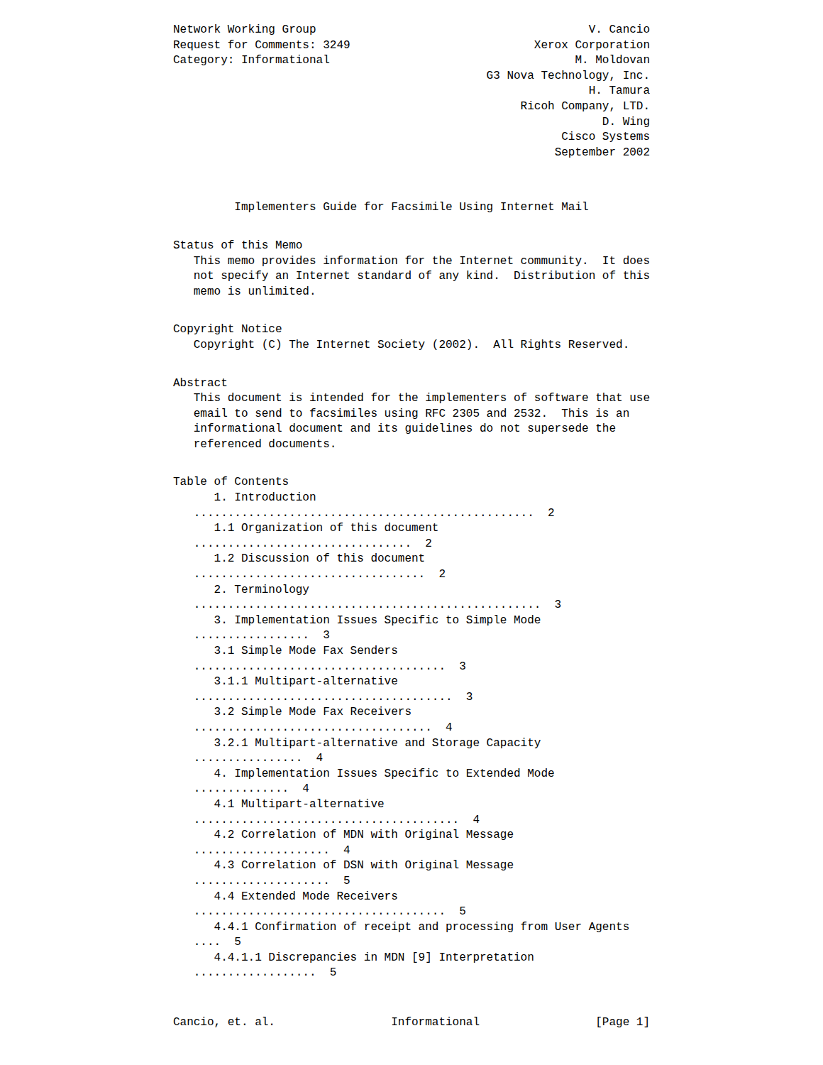Network Working Group V. Cancio
Request for Comments: 3249 Xerox Corporation
Category: Informational M. Moldovan
G3 Nova Technology, Inc. H. Tamura Ricoh Company, LTD. D. Wing Cisco Systems September 2002
Implementers Guide for Facsimile Using Internet Mail
Status of this Memo
This memo provides information for the Internet community.  It does
not specify an Internet standard of any kind.  Distribution of this
memo is unlimited.
Copyright Notice
Copyright (C) The Internet Society (2002).  All Rights Reserved.
Abstract
This document is intended for the implementers of software that use
email to send to facsimiles using RFC 2305 and 2532.  This is an
informational document and its guidelines do not supersede the
referenced documents.
Table of Contents
   1. Introduction ..................................................  2
   1.1 Organization of this document ................................  2
   1.2 Discussion of this document ..................................  2
   2. Terminology ...................................................  3
   3. Implementation Issues Specific to Simple Mode .................  3
   3.1 Simple Mode Fax Senders .....................................  3
   3.1.1 Multipart-alternative ......................................  3
   3.2 Simple Mode Fax Receivers ...................................  4
   3.2.1 Multipart-alternative and Storage Capacity ................  4
   4. Implementation Issues Specific to Extended Mode ..............  4
   4.1 Multipart-alternative .......................................  4
   4.2 Correlation of MDN with Original Message ....................  4
   4.3 Correlation of DSN with Original Message ....................  5
   4.4 Extended Mode Receivers .....................................  5
   4.4.1 Confirmation of receipt and processing from User Agents ....  5
   4.4.1.1 Discrepancies in MDN [9] Interpretation ..................  5
Cancio, et. al. Informational[Page 1]